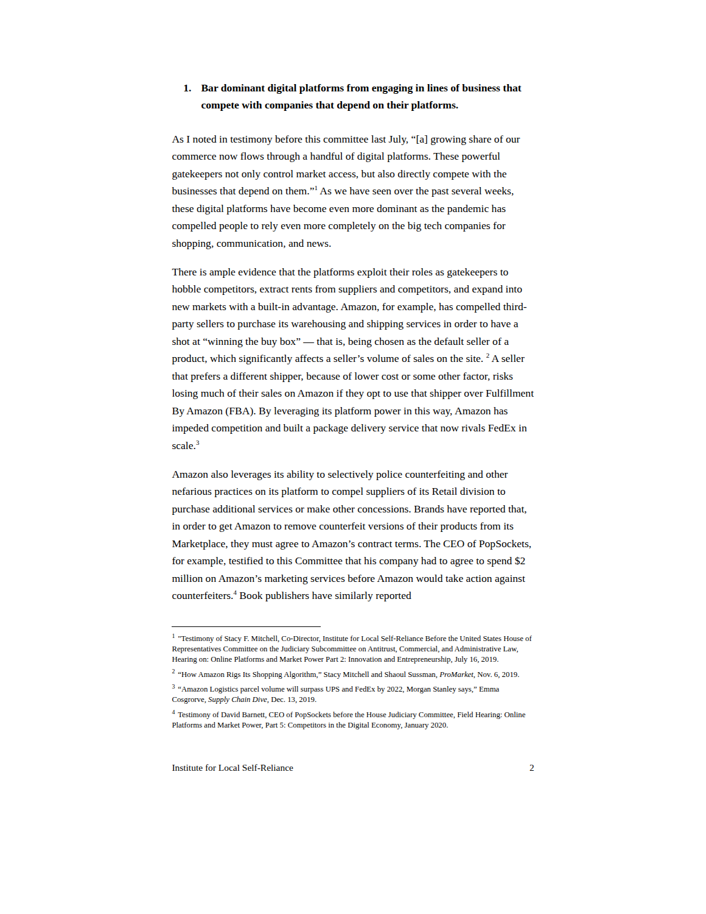Bar dominant digital platforms from engaging in lines of business that compete with companies that depend on their platforms.
As I noted in testimony before this committee last July, “[a] growing share of our commerce now flows through a handful of digital platforms. These powerful gatekeepers not only control market access, but also directly compete with the businesses that depend on them.”1 As we have seen over the past several weeks, these digital platforms have become even more dominant as the pandemic has compelled people to rely even more completely on the big tech companies for shopping, communication, and news.
There is ample evidence that the platforms exploit their roles as gatekeepers to hobble competitors, extract rents from suppliers and competitors, and expand into new markets with a built-in advantage. Amazon, for example, has compelled third-party sellers to purchase its warehousing and shipping services in order to have a shot at “winning the buy box” — that is, being chosen as the default seller of a product, which significantly affects a seller’s volume of sales on the site. 2 A seller that prefers a different shipper, because of lower cost or some other factor, risks losing much of their sales on Amazon if they opt to use that shipper over Fulfillment By Amazon (FBA). By leveraging its platform power in this way, Amazon has impeded competition and built a package delivery service that now rivals FedEx in scale.3
Amazon also leverages its ability to selectively police counterfeiting and other nefarious practices on its platform to compel suppliers of its Retail division to purchase additional services or make other concessions. Brands have reported that, in order to get Amazon to remove counterfeit versions of their products from its Marketplace, they must agree to Amazon’s contract terms. The CEO of PopSockets, for example, testified to this Committee that his company had to agree to spend $2 million on Amazon’s marketing services before Amazon would take action against counterfeiters.4 Book publishers have similarly reported
1 "Testimony of Stacy F. Mitchell, Co-Director, Institute for Local Self-Reliance Before the United States House of Representatives Committee on the Judiciary Subcommittee on Antitrust, Commercial, and Administrative Law, Hearing on: Online Platforms and Market Power Part 2: Innovation and Entrepreneurship, July 16, 2019.
2 “How Amazon Rigs Its Shopping Algorithm,” Stacy Mitchell and Shaoul Sussman, ProMarket, Nov. 6, 2019.
3 “Amazon Logistics parcel volume will surpass UPS and FedEx by 2022, Morgan Stanley says,” Emma Cosgrorve, Supply Chain Dive, Dec. 13, 2019.
4 Testimony of David Barnett, CEO of PopSockets before the House Judiciary Committee, Field Hearing: Online Platforms and Market Power, Part 5: Competitors in the Digital Economy, January 2020.
Institute for Local Self-Reliance 2